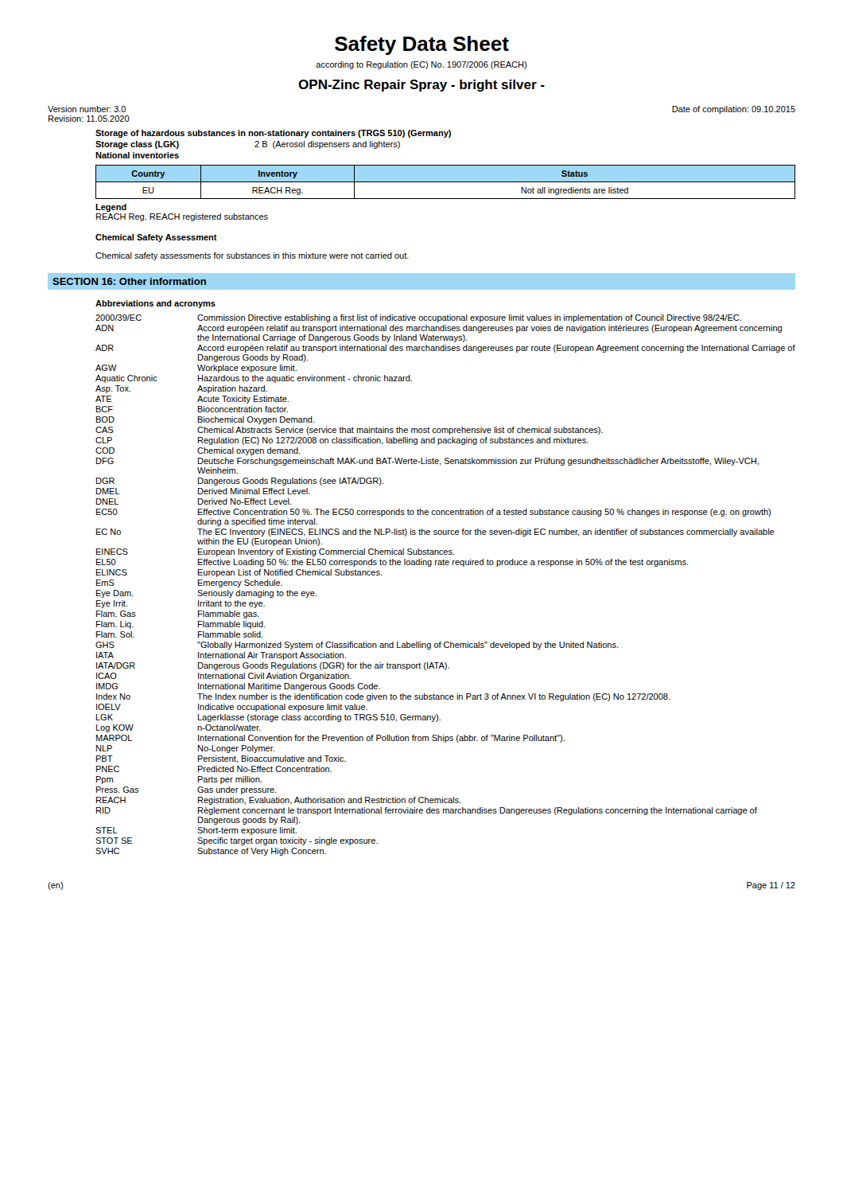Safety Data Sheet
according to Regulation (EC) No. 1907/2006 (REACH)
OPN-Zinc Repair Spray - bright silver -
Version number: 3.0
Revision: 11.05.2020
Date of compilation: 09.10.2015
Storage of hazardous substances in non-stationary containers (TRGS 510) (Germany)
Storage class (LGK)
2 B (Aerosol dispensers and lighters)
National inventories
| Country | Inventory | Status |
| --- | --- | --- |
| EU | REACH Reg. | Not all ingredients are listed |
Legend
REACH Reg. REACH registered substances
15.2
Chemical Safety Assessment
Chemical safety assessments for substances in this mixture were not carried out.
SECTION 16: Other information
Abbreviations and acronyms
| 2000/39/EC | Commission Directive establishing a first list of indicative occupational exposure limit values in implementation of Council Directive 98/24/EC. |
| ADN | Accord européen relatif au transport international des marchandises dangereuses par voies de navigation intérieures (European Agreement concerning the International Carriage of Dangerous Goods by Inland Waterways). |
| ADR | Accord européen relatif au transport international des marchandises dangereuses par route (European Agreement concerning the International Carriage of Dangerous Goods by Road). |
| AGW | Workplace exposure limit. |
| Aquatic Chronic | Hazardous to the aquatic environment - chronic hazard. |
| Asp. Tox. | Aspiration hazard. |
| ATE | Acute Toxicity Estimate. |
| BCF | Bioconcentration factor. |
| BOD | Biochemical Oxygen Demand. |
| CAS | Chemical Abstracts Service (service that maintains the most comprehensive list of chemical substances). |
| CLP | Regulation (EC) No 1272/2008 on classification, labelling and packaging of substances and mixtures. |
| COD | Chemical oxygen demand. |
| DFG | Deutsche Forschungsgemeinschaft MAK-und BAT-Werte-Liste, Senatskommission zur Prüfung gesundheitsschädlicher Arbeitsstoffe, Wiley-VCH, Weinheim. |
| DGR | Dangerous Goods Regulations (see IATA/DGR). |
| DMEL | Derived Minimal Effect Level. |
| DNEL | Derived No-Effect Level. |
| EC50 | Effective Concentration 50 %. The EC50 corresponds to the concentration of a tested substance causing 50 % changes in response (e.g. on growth) during a specified time interval. |
| EC No | The EC Inventory (EINECS, ELINCS and the NLP-list) is the source for the seven-digit EC number, an identifier of substances commercially available within the EU (European Union). |
| EINECS | European Inventory of Existing Commercial Chemical Substances. |
| EL50 | Effective Loading 50 %: the EL50 corresponds to the loading rate required to produce a response in 50% of the test organisms. |
| ELINCS | European List of Notified Chemical Substances. |
| EmS | Emergency Schedule. |
| Eye Dam. | Seriously damaging to the eye. |
| Eye Irrit. | Irritant to the eye. |
| Flam. Gas | Flammable gas. |
| Flam. Liq. | Flammable liquid. |
| Flam. Sol. | Flammable solid. |
| GHS | "Globally Harmonized System of Classification and Labelling of Chemicals" developed by the United Nations. |
| IATA | International Air Transport Association. |
| IATA/DGR | Dangerous Goods Regulations (DGR) for the air transport (IATA). |
| ICAO | International Civil Aviation Organization. |
| IMDG | International Maritime Dangerous Goods Code. |
| Index No | The Index number is the identification code given to the substance in Part 3 of Annex VI to Regulation (EC) No 1272/2008. |
| IOELV | Indicative occupational exposure limit value. |
| LGK | Lagerklasse (storage class according to TRGS 510, Germany). |
| Log KOW | n-Octanol/water. |
| MARPOL | International Convention for the Prevention of Pollution from Ships (abbr. of "Marine Pollutant"). |
| NLP | No-Longer Polymer. |
| PBT | Persistent, Bioaccumulative and Toxic. |
| PNEC | Predicted No-Effect Concentration. |
| Ppm | Parts per million. |
| Press. Gas | Gas under pressure. |
| REACH | Registration, Evaluation, Authorisation and Restriction of Chemicals. |
| RID | Règlement concernant le transport International ferroviaire des marchandises Dangereuses (Regulations concerning the International carriage of Dangerous goods by Rail). |
| STEL | Short-term exposure limit. |
| STOT SE | Specific target organ toxicity - single exposure. |
| SVHC | Substance of Very High Concern. |
(en)
Page 11 / 12